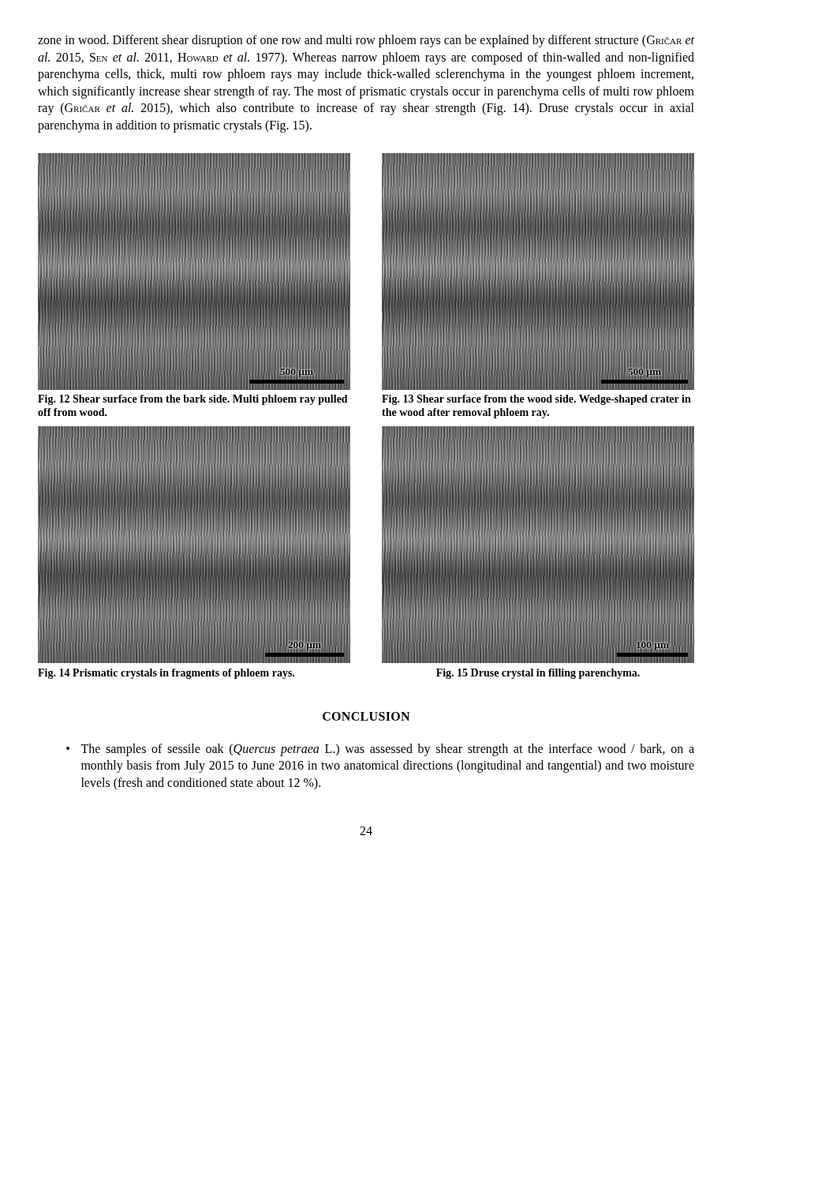zone in wood. Different shear disruption of one row and multi row phloem rays can be explained by different structure (Gričar et al. 2015, Sen et al. 2011, Howard et al. 1977). Whereas narrow phloem rays are composed of thin-walled and non-lignified parenchyma cells, thick, multi row phloem rays may include thick-walled sclerenchyma in the youngest phloem increment, which significantly increase shear strength of ray. The most of prismatic crystals occur in parenchyma cells of multi row phloem ray (Gričar et al. 2015), which also contribute to increase of ray shear strength (Fig. 14). Druse crystals occur in axial parenchyma in addition to prismatic crystals (Fig. 15).
500 µm
Fig. 12 Shear surface from the bark side. Multi phloem ray pulled off from wood.
500 µm
Fig. 13 Shear surface from the wood side. Wedge-shaped crater in the wood after removal phloem ray.
200 µm
Fig. 14 Prismatic crystals in fragments of phloem rays.
100 µm
Fig. 15 Druse crystal in filling parenchyma.
CONCLUSION
The samples of sessile oak (Quercus petraea L.) was assessed by shear strength at the interface wood / bark, on a monthly basis from July 2015 to June 2016 in two anatomical directions (longitudinal and tangential) and two moisture levels (fresh and conditioned state about 12 %).
24